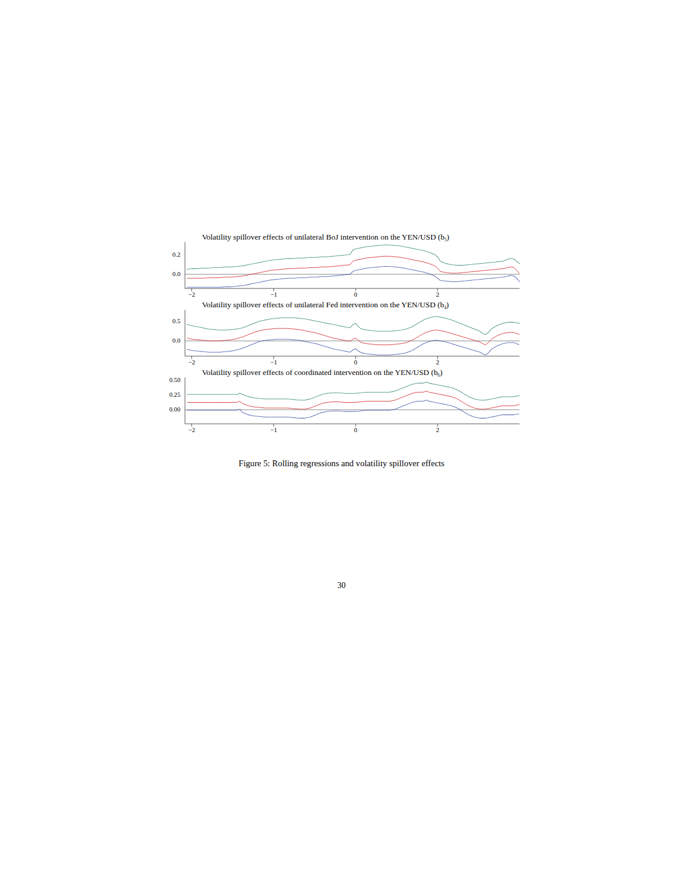Volatility spillover effects of unilateral BoJ intervention on the YEN/USD (β5) Volatility spillover effects of unilateral BoJ intervention on the YEN/USD (b5) 0.2 0.0 −2 −1 0 2
Volatility spillover effects of unilateral Fed intervention on the YEN/USD (β4) Volatility spillover effects of unilateral Fed intervention on the YEN/USD (b4) 0.5 0.0 −2 −1 0 2
Volatility spillover effects of coordinated intervention on the YEN/USD (β6) Volatility spillover effects of coordinated intervention on the YEN/USD (b6) 0.50 0.25 0.00 −2 −1 0 2
Figure 5: Rolling regressions and volatility spillover effects
30